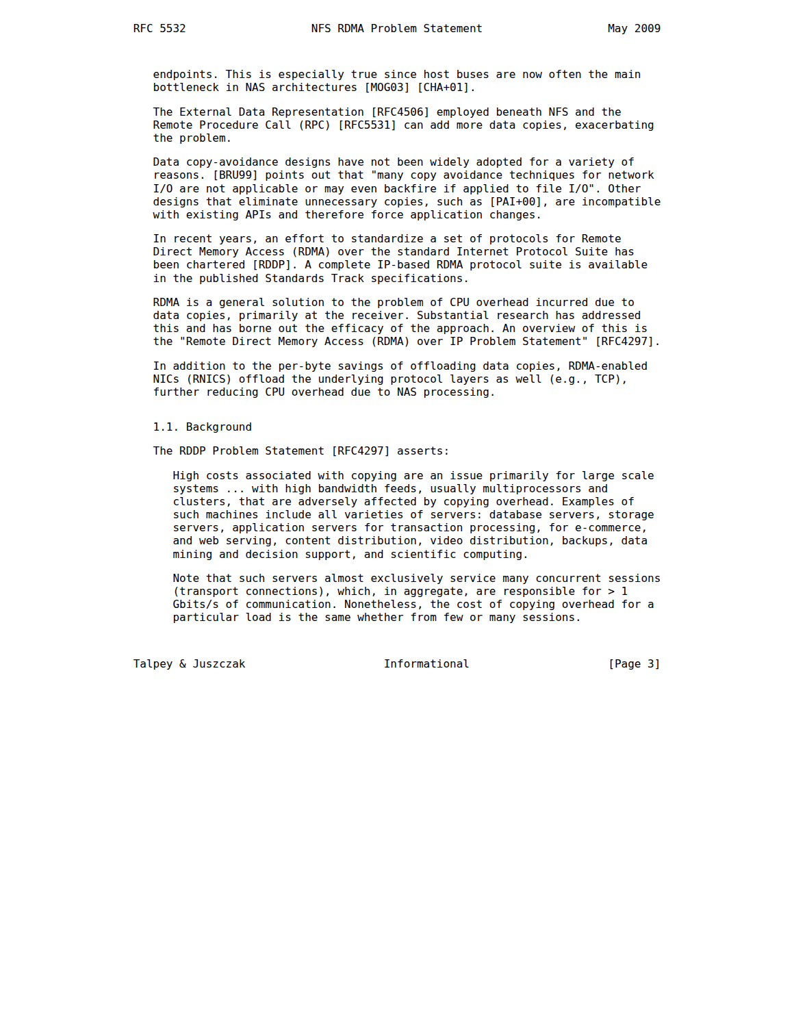RFC 5532 NFS RDMA Problem Statement May 2009
endpoints. This is especially true since host buses are now often the main bottleneck in NAS architectures [MOG03] [CHA+01].
The External Data Representation [RFC4506] employed beneath NFS and the Remote Procedure Call (RPC) [RFC5531] can add more data copies, exacerbating the problem.
Data copy-avoidance designs have not been widely adopted for a variety of reasons. [BRU99] points out that "many copy avoidance techniques for network I/O are not applicable or may even backfire if applied to file I/O". Other designs that eliminate unnecessary copies, such as [PAI+00], are incompatible with existing APIs and therefore force application changes.
In recent years, an effort to standardize a set of protocols for Remote Direct Memory Access (RDMA) over the standard Internet Protocol Suite has been chartered [RDDP]. A complete IP-based RDMA protocol suite is available in the published Standards Track specifications.
RDMA is a general solution to the problem of CPU overhead incurred due to data copies, primarily at the receiver. Substantial research has addressed this and has borne out the efficacy of the approach. An overview of this is the "Remote Direct Memory Access (RDMA) over IP Problem Statement" [RFC4297].
In addition to the per-byte savings of offloading data copies, RDMA-enabled NICs (RNICS) offload the underlying protocol layers as well (e.g., TCP), further reducing CPU overhead due to NAS processing.
1.1. Background
The RDDP Problem Statement [RFC4297] asserts:
High costs associated with copying are an issue primarily for large scale systems ... with high bandwidth feeds, usually multiprocessors and clusters, that are adversely affected by copying overhead. Examples of such machines include all varieties of servers: database servers, storage servers, application servers for transaction processing, for e-commerce, and web serving, content distribution, video distribution, backups, data mining and decision support, and scientific computing.
Note that such servers almost exclusively service many concurrent sessions (transport connections), which, in aggregate, are responsible for > 1 Gbits/s of communication. Nonetheless, the cost of copying overhead for a particular load is the same whether from few or many sessions.
Talpey & Juszczak Informational [Page 3]